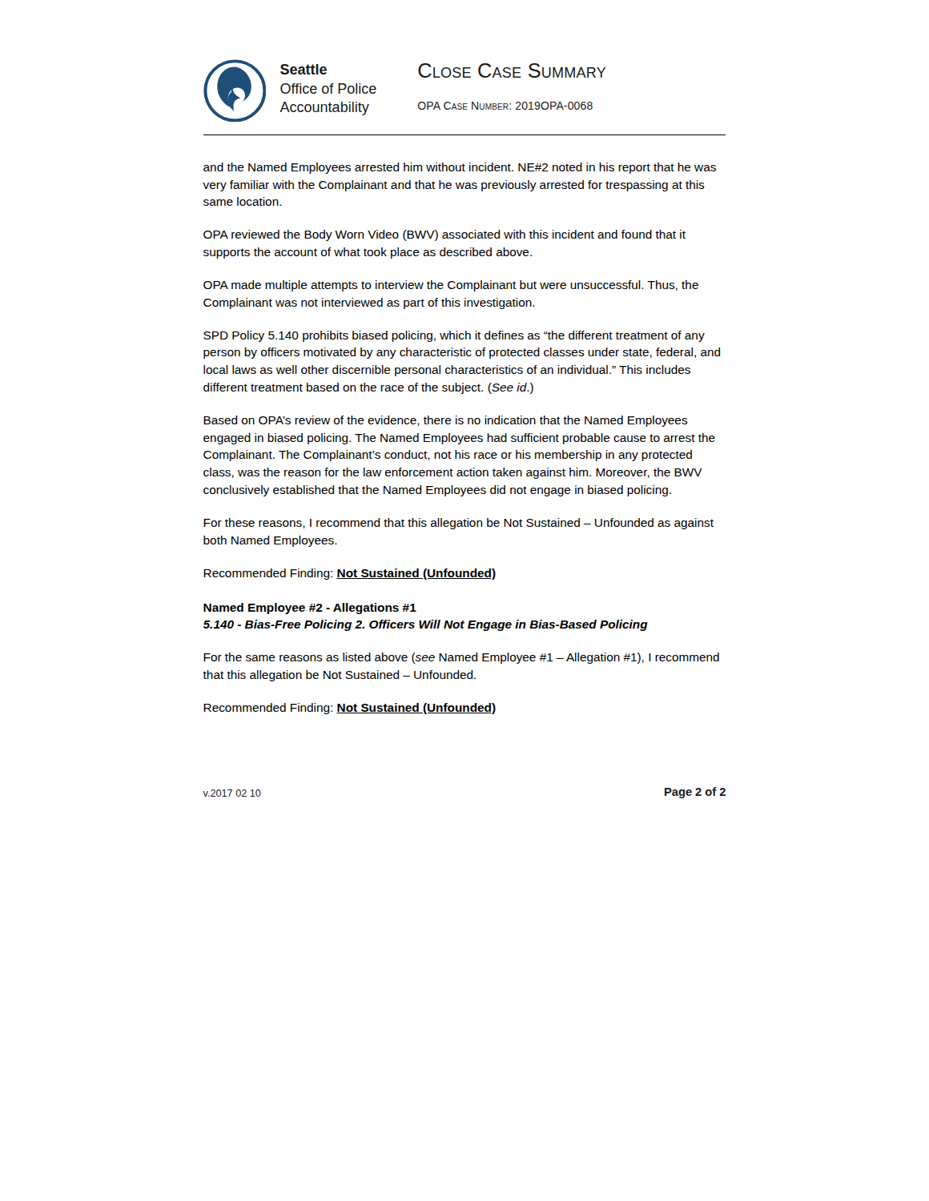Seattle
Office of Police
Accountability
Close Case Summary
OPA Case Number: 2019OPA-0068
and the Named Employees arrested him without incident. NE#2 noted in his report that he was very familiar with the Complainant and that he was previously arrested for trespassing at this same location.
OPA reviewed the Body Worn Video (BWV) associated with this incident and found that it supports the account of what took place as described above.
OPA made multiple attempts to interview the Complainant but were unsuccessful. Thus, the Complainant was not interviewed as part of this investigation.
SPD Policy 5.140 prohibits biased policing, which it defines as “the different treatment of any person by officers motivated by any characteristic of protected classes under state, federal, and local laws as well other discernible personal characteristics of an individual.” This includes different treatment based on the race of the subject. (See id.)
Based on OPA’s review of the evidence, there is no indication that the Named Employees engaged in biased policing. The Named Employees had sufficient probable cause to arrest the Complainant. The Complainant’s conduct, not his race or his membership in any protected class, was the reason for the law enforcement action taken against him. Moreover, the BWV conclusively established that the Named Employees did not engage in biased policing.
For these reasons, I recommend that this allegation be Not Sustained – Unfounded as against both Named Employees.
Recommended Finding: Not Sustained (Unfounded)
Named Employee #2 - Allegations #1
5.140 - Bias-Free Policing 2. Officers Will Not Engage in Bias-Based Policing
For the same reasons as listed above (see Named Employee #1 – Allegation #1), I recommend that this allegation be Not Sustained – Unfounded.
Recommended Finding: Not Sustained (Unfounded)
Page 2 of 2
v.2017 02 10